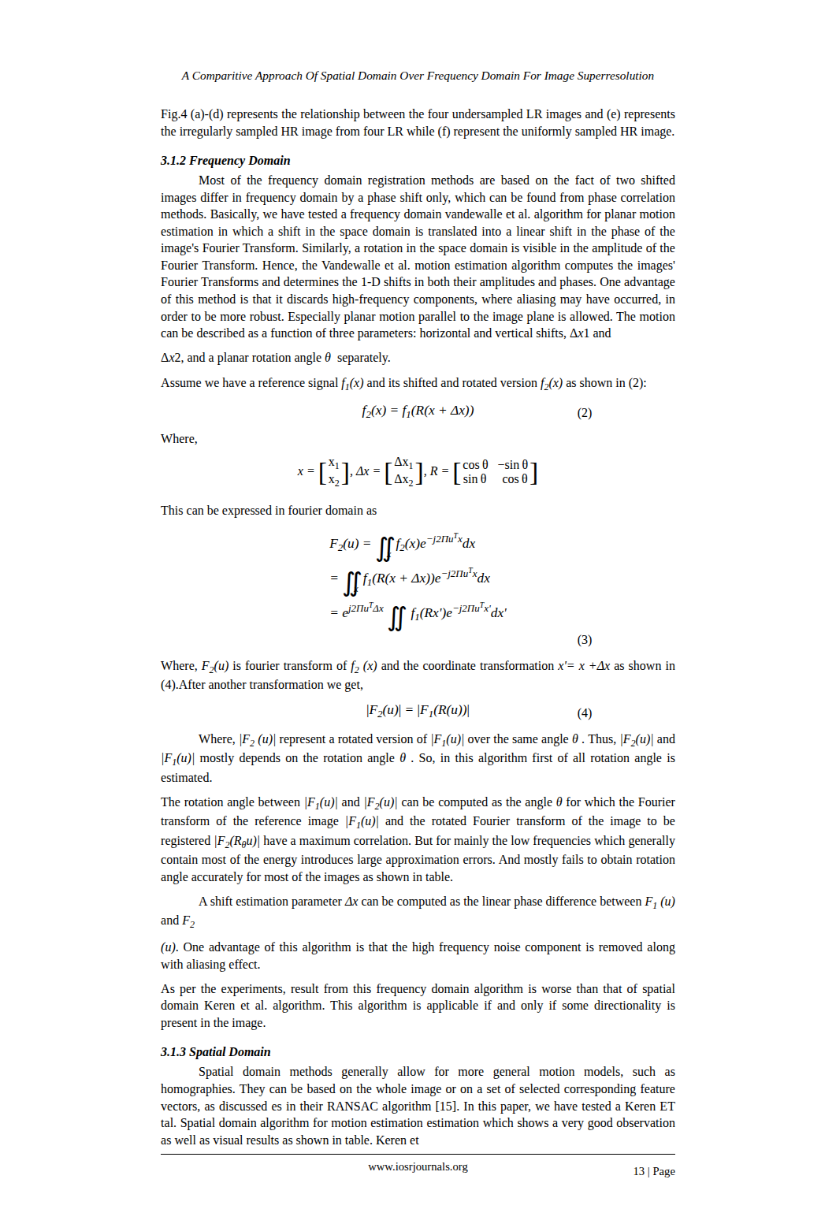A Comparitive Approach Of Spatial Domain Over Frequency Domain For Image Superresolution
Fig.4 (a)-(d) represents the relationship between the four undersampled LR images and (e) represents the irregularly sampled HR image from four LR while (f) represent the uniformly sampled HR image.
3.1.2 Frequency Domain
Most of the frequency domain registration methods are based on the fact of two shifted images differ in frequency domain by a phase shift only, which can be found from phase correlation methods. Basically, we have tested a frequency domain vandewalle et al. algorithm for planar motion estimation in which a shift in the space domain is translated into a linear shift in the phase of the image's Fourier Transform. Similarly, a rotation in the space domain is visible in the amplitude of the Fourier Transform. Hence, the Vandewalle et al. motion estimation algorithm computes the images' Fourier Transforms and determines the 1-D shifts in both their amplitudes and phases. One advantage of this method is that it discards high-frequency components, where aliasing may have occurred, in order to be more robust. Especially planar motion parallel to the image plane is allowed. The motion can be described as a function of three parameters: horizontal and vertical shifts, Δx1 and
Δx2, and a planar rotation angle θ separately.
Assume we have a reference signal f1(x) and its shifted and rotated version f2(x) as shown in (2):
f2(x) = f1(R(x + Δx)) (2)
Where,
x = [
x1
x2
], Δx = [
Δx1
Δx2
], R = [
cos θ −sin θ
sin θ cos θ
]
This can be expressed in fourier domain as
F2(u) = ∬x f2(x)e−j2ΠuTxdx = ∬x f1(R(x + Δx))e−j2ΠuTxdx = ej2ΠuTΔx ∬ f1(Rx')e−j2ΠuTx'dx'
(3)
Where, F2(u) is fourier transform of f2 (x) and the coordinate transformation x'= x +Δx as shown in (4).After another transformation we get,
|F2(u)| = |F1(R(u))| (4)
Where, |F2 (u)| represent a rotated version of |F1(u)| over the same angle θ . Thus, |F2(u)| and |F1(u)| mostly depends on the rotation angle θ . So, in this algorithm first of all rotation angle is estimated.
The rotation angle between |F1(u)| and |F2(u)| can be computed as the angle θ for which the Fourier transform of the reference image |F1(u)| and the rotated Fourier transform of the image to be registered |F2(Rθu)| have a maximum correlation. But for mainly the low frequencies which generally contain most of the energy introduces large approximation errors. And mostly fails to obtain rotation angle accurately for most of the images as shown in table.
A shift estimation parameter Δx can be computed as the linear phase difference between F1 (u) and F2
(u). One advantage of this algorithm is that the high frequency noise component is removed along with aliasing effect.
As per the experiments, result from this frequency domain algorithm is worse than that of spatial domain Keren et al. algorithm. This algorithm is applicable if and only if some directionality is present in the image.
3.1.3 Spatial Domain
Spatial domain methods generally allow for more general motion models, such as homographies. They can be based on the whole image or on a set of selected corresponding feature vectors, as discussed es in their RANSAC algorithm [15]. In this paper, we have tested a Keren ET tal. Spatial domain algorithm for motion estimation estimation which shows a very good observation as well as visual results as shown in table. Keren et
www.iosrjournals.org
13 | Page